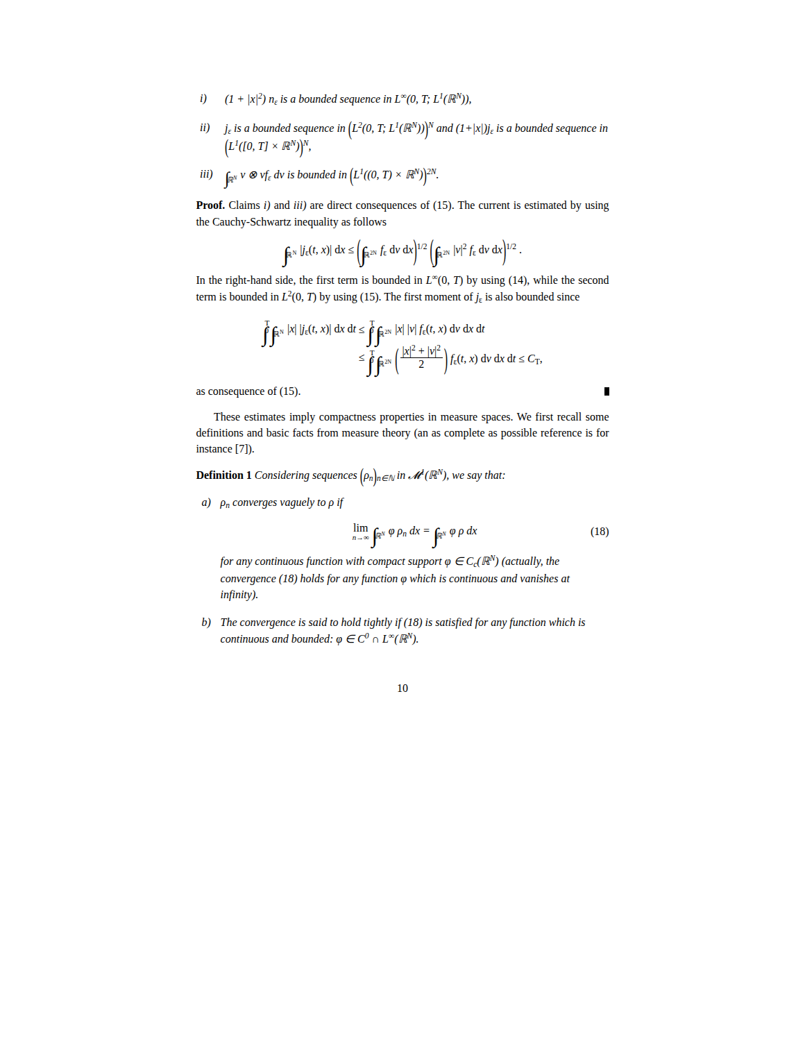i) (1 + |x|2) nε is a bounded sequence in L∞(0, T; L 1(ℝN)),
ii) jε is a bounded sequence in (L 2(0, T; L 1(ℝN))) N and (1+|x|)jε is a bounded sequence in (L 1([0, T] × ℝN)) N,
iii) ∫ℝN v ⊗ vfε dv is bounded in (L 1((0, T) × ℝN)) 2N.
Proof. Claims i) and iii) are direct consequences of (15). The current is estimated by using the Cauchy-Schwartz inequality as follows
∫ℝN |jε(t, x)| dx ≤ (∫ℝ2N fε dv dx) 1/2 (∫ℝ2N |v|2 fε dv dx) 1/2 .
In the right-hand side, the first term is bounded in L∞(0, T) by using (14), while the second term is bounded in L 2(0, T) by using (15). The first moment of jε is also bounded since
| ∫ T 0 ∫ ℝ N / x / / j ε ( t , x )/ d x d t | ≤ | ∫ T 0 ∫ ℝ 2N / x / / v / f ε ( t , x ) d v d x d t |
| | ≤ | ∫ T 0 ∫ ℝ 2N ( / x / 2 + / v / 2 2 ) f ε ( t , x ) d v d x d t ≤ C T , |
as consequence of (15).
These estimates imply compactness properties in measure spaces. We first recall some definitions and basic facts from measure theory (an as complete as possible reference is for instance [7]).
Definition 1 Considering sequences (ρn) n∈ℕ in 𝓜1(ℝN), we say that:
a) ρn converges vaguely to ρ if
lim n→∞ ∫ℝN φ ρn dx = ∫ℝN φ ρ dx
(18)
for any continuous function with compact support φ ∈ Cc(ℝN) (actually, the convergence (18) holds for any function φ which is continuous and vanishes at infinity).
b) The convergence is said to hold tightly if (18) is satisfied for any function which is continuous and bounded: φ ∈ C 0 ∩ L∞(ℝN).
10